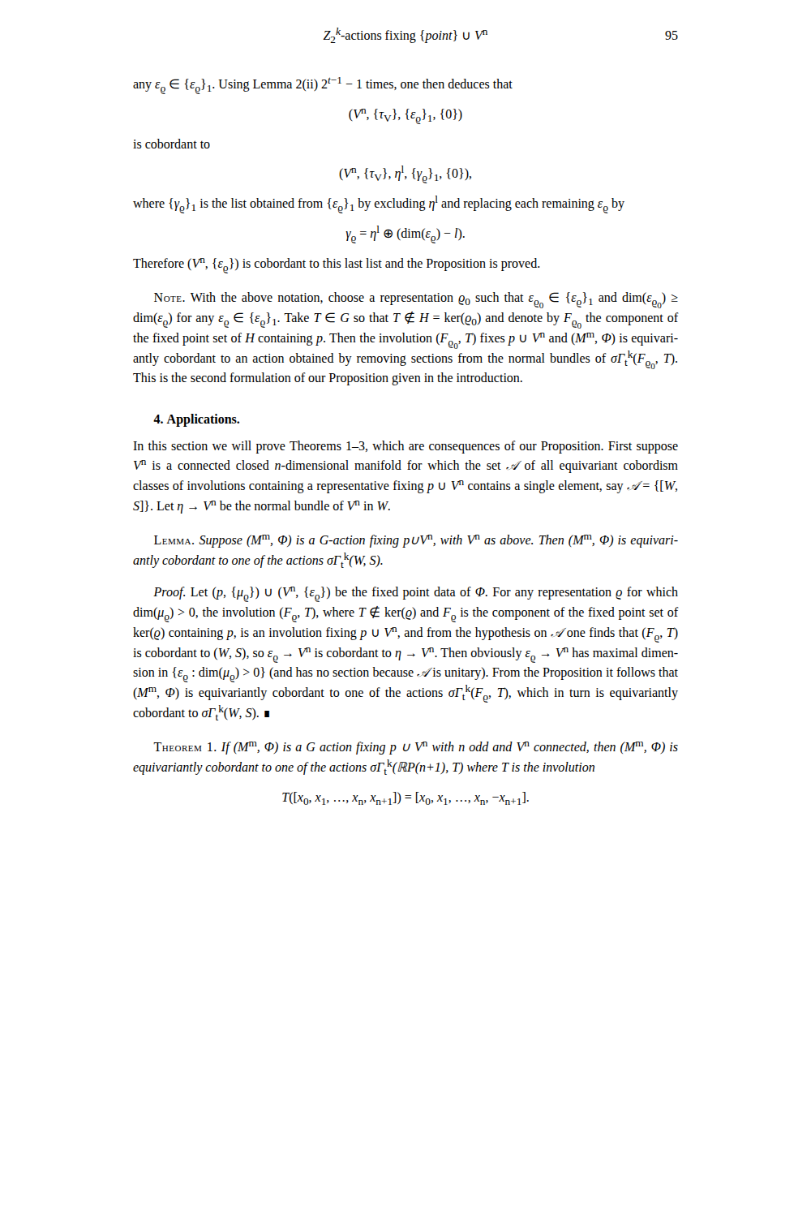Z2k-actions fixing {point} ∪ Vn 95
any εϱ ∈ {εϱ}1. Using Lemma 2(ii) 2t−1 − 1 times, one then deduces that
(Vn, {τV}, {εϱ}1, {0})
is cobordant to
(Vn, {τV}, ηl, {γϱ}1, {0}),
where {γϱ}1 is the list obtained from {εϱ}1 by excluding ηl and replacing each remaining εϱ by
γϱ = ηl ⊕ (dim(εϱ) − l).
Therefore (Vn, {εϱ}) is cobordant to this last list and the Proposition is proved.
Note. With the above notation, choose a representation ϱ0 such that εϱ0 ∈ {εϱ}1 and dim(εϱ0) ≥ dim(εϱ) for any εϱ ∈ {εϱ}1. Take T ∈ G so that T ∉ H = ker(ϱ0) and denote by Fϱ0 the component of the fixed point set of H containing p. Then the involution (Fϱ0, T) fixes p ∪ Vn and (Mm, Φ) is equivariantly cobordant to an action obtained by removing sections from the normal bundles of σΓtk(Fϱ0, T). This is the second formulation of our Proposition given in the introduction.
4. Applications.
In this section we will prove Theorems 1–3, which are consequences of our Proposition. First suppose Vn is a connected closed n-dimensional manifold for which the set 𝒜 of all equivariant cobordism classes of involutions containing a representative fixing p ∪ Vn contains a single element, say 𝒜 = {[W, S]}. Let η → Vn be the normal bundle of Vn in W.
Lemma. Suppose (Mm, Φ) is a G-action fixing p∪Vn, with Vn as above. Then (Mm, Φ) is equivariantly cobordant to one of the actions σΓtk(W, S).
Proof. Let (p, {μϱ}) ∪ (Vn, {εϱ}) be the fixed point data of Φ. For any representation ϱ for which dim(μϱ) > 0, the involution (Fϱ, T), where T ∉ ker(ϱ) and Fϱ is the component of the fixed point set of ker(ϱ) containing p, is an involution fixing p ∪ Vn, and from the hypothesis on 𝒜 one finds that (Fϱ, T) is cobordant to (W, S), so εϱ → Vn is cobordant to η → Vn. Then obviously εϱ → Vn has maximal dimension in {εϱ : dim(μϱ) > 0} (and has no section because 𝒜 is unitary). From the Proposition it follows that (Mm, Φ) is equivariantly cobordant to one of the actions σΓtk(Fϱ, T), which in turn is equivariantly cobordant to σΓtk(W, S). ∎
Theorem 1. If (Mm, Φ) is a G action fixing p ∪ Vn with n odd and Vn connected, then (Mm, Φ) is equivariantly cobordant to one of the actions σΓtk(ℝP(n+1), T) where T is the involution
T([x0, x1, …, xn, xn+1]) = [x0, x1, …, xn, −xn+1].